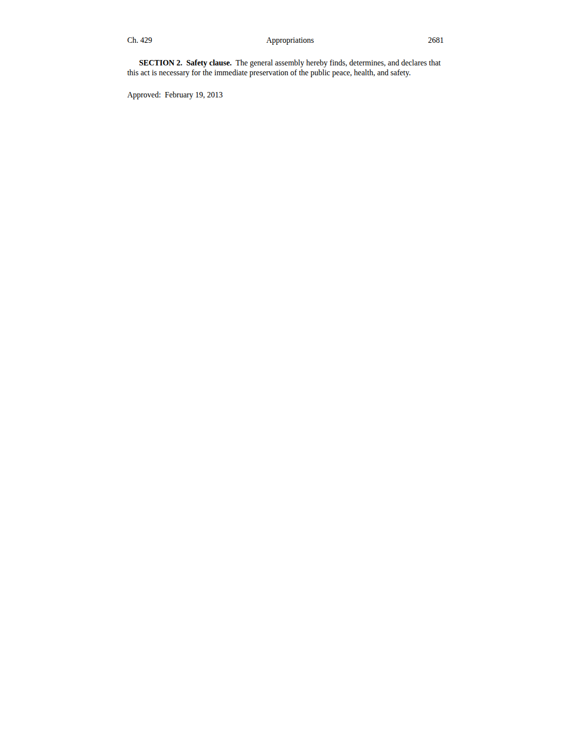Ch. 429 Appropriations 2681
SECTION 2. Safety clause. The general assembly hereby finds, determines, and declares that this act is necessary for the immediate preservation of the public peace, health, and safety.
Approved: February 19, 2013